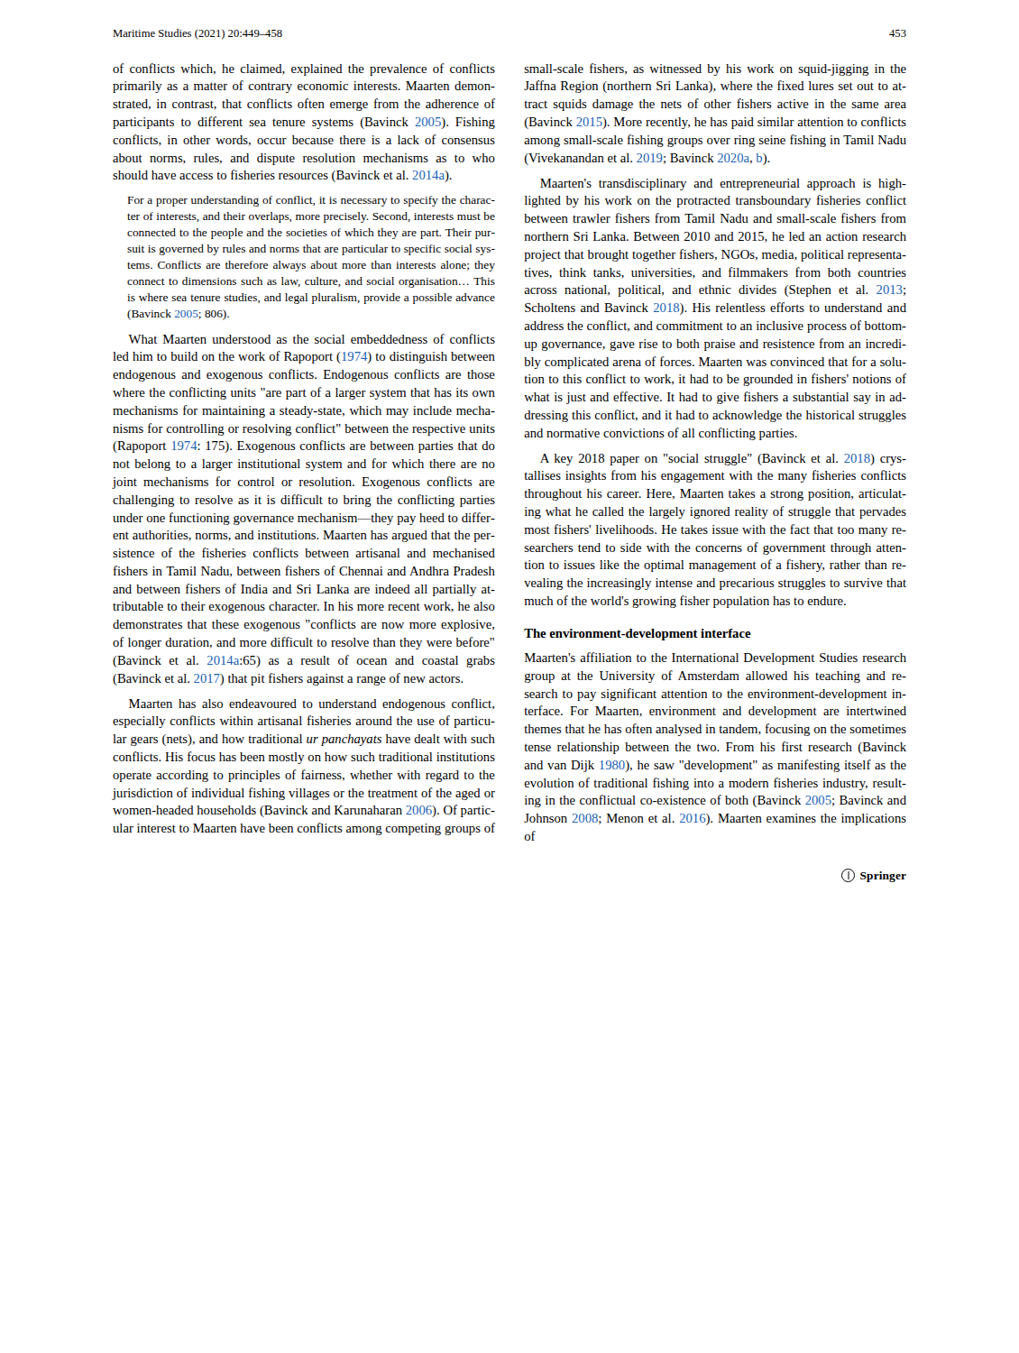Maritime Studies (2021) 20:449–458 453
of conflicts which, he claimed, explained the prevalence of conflicts primarily as a matter of contrary economic interests. Maarten demonstrated, in contrast, that conflicts often emerge from the adherence of participants to different sea tenure systems (Bavinck 2005). Fishing conflicts, in other words, occur because there is a lack of consensus about norms, rules, and dispute resolution mechanisms as to who should have access to fisheries resources (Bavinck et al. 2014a).
For a proper understanding of conflict, it is necessary to specify the character of interests, and their overlaps, more precisely. Second, interests must be connected to the people and the societies of which they are part. Their pursuit is governed by rules and norms that are particular to specific social systems. Conflicts are therefore always about more than interests alone; they connect to dimensions such as law, culture, and social organisation… This is where sea tenure studies, and legal pluralism, provide a possible advance (Bavinck 2005; 806).
What Maarten understood as the social embeddedness of conflicts led him to build on the work of Rapoport (1974) to distinguish between endogenous and exogenous conflicts. Endogenous conflicts are those where the conflicting units "are part of a larger system that has its own mechanisms for maintaining a steady-state, which may include mechanisms for controlling or resolving conflict" between the respective units (Rapoport 1974: 175). Exogenous conflicts are between parties that do not belong to a larger institutional system and for which there are no joint mechanisms for control or resolution. Exogenous conflicts are challenging to resolve as it is difficult to bring the conflicting parties under one functioning governance mechanism—they pay heed to different authorities, norms, and institutions. Maarten has argued that the persistence of the fisheries conflicts between artisanal and mechanised fishers in Tamil Nadu, between fishers of Chennai and Andhra Pradesh and between fishers of India and Sri Lanka are indeed all partially attributable to their exogenous character. In his more recent work, he also demonstrates that these exogenous "conflicts are now more explosive, of longer duration, and more difficult to resolve than they were before" (Bavinck et al. 2014a:65) as a result of ocean and coastal grabs (Bavinck et al. 2017) that pit fishers against a range of new actors.
Maarten has also endeavoured to understand endogenous conflict, especially conflicts within artisanal fisheries around the use of particular gears (nets), and how traditional ur panchayats have dealt with such conflicts. His focus has been mostly on how such traditional institutions operate according to principles of fairness, whether with regard to the jurisdiction of individual fishing villages or the treatment of the aged or women-headed households (Bavinck and Karunaharan 2006). Of particular interest to Maarten have been conflicts among competing groups of small-scale fishers, as witnessed by his work on squid-jigging in the Jaffna Region (northern Sri Lanka), where the fixed lures set out to attract squids damage the nets of other fishers active in the same area (Bavinck 2015). More recently, he has paid similar attention to conflicts among small-scale fishing groups over ring seine fishing in Tamil Nadu (Vivekanandan et al. 2019; Bavinck 2020a, b).
Maarten's transdisciplinary and entrepreneurial approach is highlighted by his work on the protracted transboundary fisheries conflict between trawler fishers from Tamil Nadu and small-scale fishers from northern Sri Lanka. Between 2010 and 2015, he led an action research project that brought together fishers, NGOs, media, political representatives, think tanks, universities, and filmmakers from both countries across national, political, and ethnic divides (Stephen et al. 2013; Scholtens and Bavinck 2018). His relentless efforts to understand and address the conflict, and commitment to an inclusive process of bottom-up governance, gave rise to both praise and resistence from an incredibly complicated arena of forces. Maarten was convinced that for a solution to this conflict to work, it had to be grounded in fishers' notions of what is just and effective. It had to give fishers a substantial say in addressing this conflict, and it had to acknowledge the historical struggles and normative convictions of all conflicting parties.
A key 2018 paper on "social struggle" (Bavinck et al. 2018) crystallises insights from his engagement with the many fisheries conflicts throughout his career. Here, Maarten takes a strong position, articulating what he called the largely ignored reality of struggle that pervades most fishers' livelihoods. He takes issue with the fact that too many researchers tend to side with the concerns of government through attention to issues like the optimal management of a fishery, rather than revealing the increasingly intense and precarious struggles to survive that much of the world's growing fisher population has to endure.
The environment-development interface
Maarten's affiliation to the International Development Studies research group at the University of Amsterdam allowed his teaching and research to pay significant attention to the environment-development interface. For Maarten, environment and development are intertwined themes that he has often analysed in tandem, focusing on the sometimes tense relationship between the two. From his first research (Bavinck and van Dijk 1980), he saw "development" as manifesting itself as the evolution of traditional fishing into a modern fisheries industry, resulting in the conflictual co-existence of both (Bavinck 2005; Bavinck and Johnson 2008; Menon et al. 2016). Maarten examines the implications of
Springer